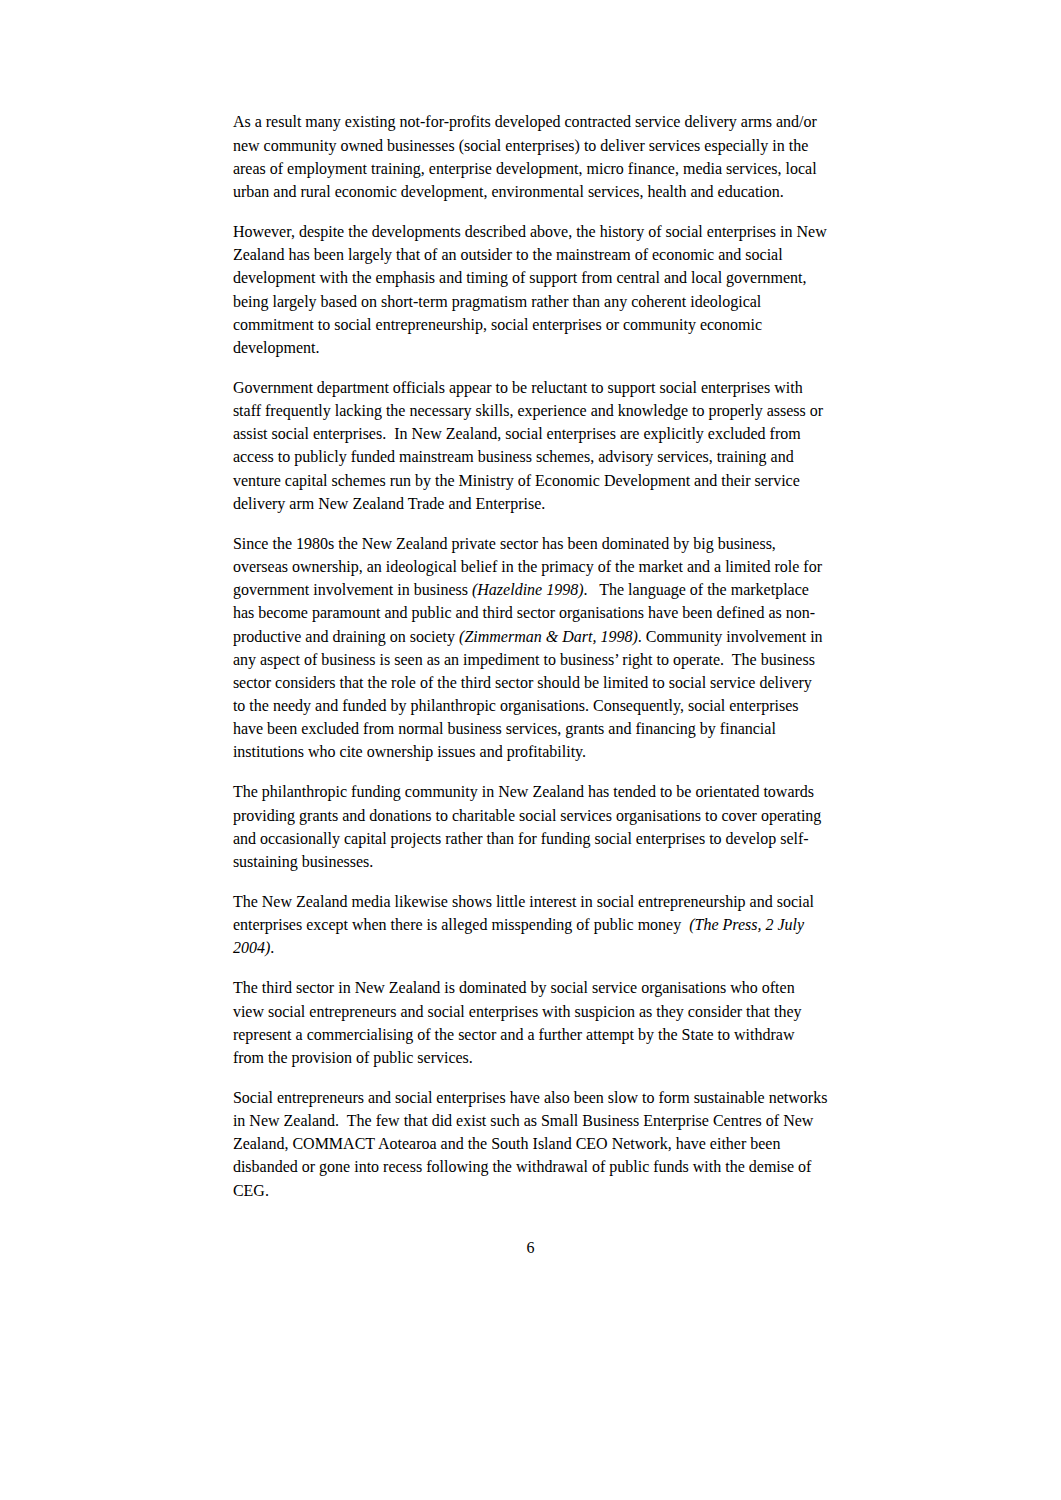As a result many existing not-for-profits developed contracted service delivery arms and/or new community owned businesses (social enterprises) to deliver services especially in the areas of employment training, enterprise development, micro finance, media services, local urban and rural economic development, environmental services, health and education.
However, despite the developments described above, the history of social enterprises in New Zealand has been largely that of an outsider to the mainstream of economic and social development with the emphasis and timing of support from central and local government, being largely based on short-term pragmatism rather than any coherent ideological commitment to social entrepreneurship, social enterprises or community economic development.
Government department officials appear to be reluctant to support social enterprises with staff frequently lacking the necessary skills, experience and knowledge to properly assess or assist social enterprises. In New Zealand, social enterprises are explicitly excluded from access to publicly funded mainstream business schemes, advisory services, training and venture capital schemes run by the Ministry of Economic Development and their service delivery arm New Zealand Trade and Enterprise.
Since the 1980s the New Zealand private sector has been dominated by big business, overseas ownership, an ideological belief in the primacy of the market and a limited role for government involvement in business (Hazeldine 1998). The language of the marketplace has become paramount and public and third sector organisations have been defined as non-productive and draining on society (Zimmerman & Dart, 1998). Community involvement in any aspect of business is seen as an impediment to business’ right to operate. The business sector considers that the role of the third sector should be limited to social service delivery to the needy and funded by philanthropic organisations. Consequently, social enterprises have been excluded from normal business services, grants and financing by financial institutions who cite ownership issues and profitability.
The philanthropic funding community in New Zealand has tended to be orientated towards providing grants and donations to charitable social services organisations to cover operating and occasionally capital projects rather than for funding social enterprises to develop self-sustaining businesses.
The New Zealand media likewise shows little interest in social entrepreneurship and social enterprises except when there is alleged misspending of public money (The Press, 2 July 2004).
The third sector in New Zealand is dominated by social service organisations who often view social entrepreneurs and social enterprises with suspicion as they consider that they represent a commercialising of the sector and a further attempt by the State to withdraw from the provision of public services.
Social entrepreneurs and social enterprises have also been slow to form sustainable networks in New Zealand. The few that did exist such as Small Business Enterprise Centres of New Zealand, COMMACT Aotearoa and the South Island CEO Network, have either been disbanded or gone into recess following the withdrawal of public funds with the demise of CEG.
6